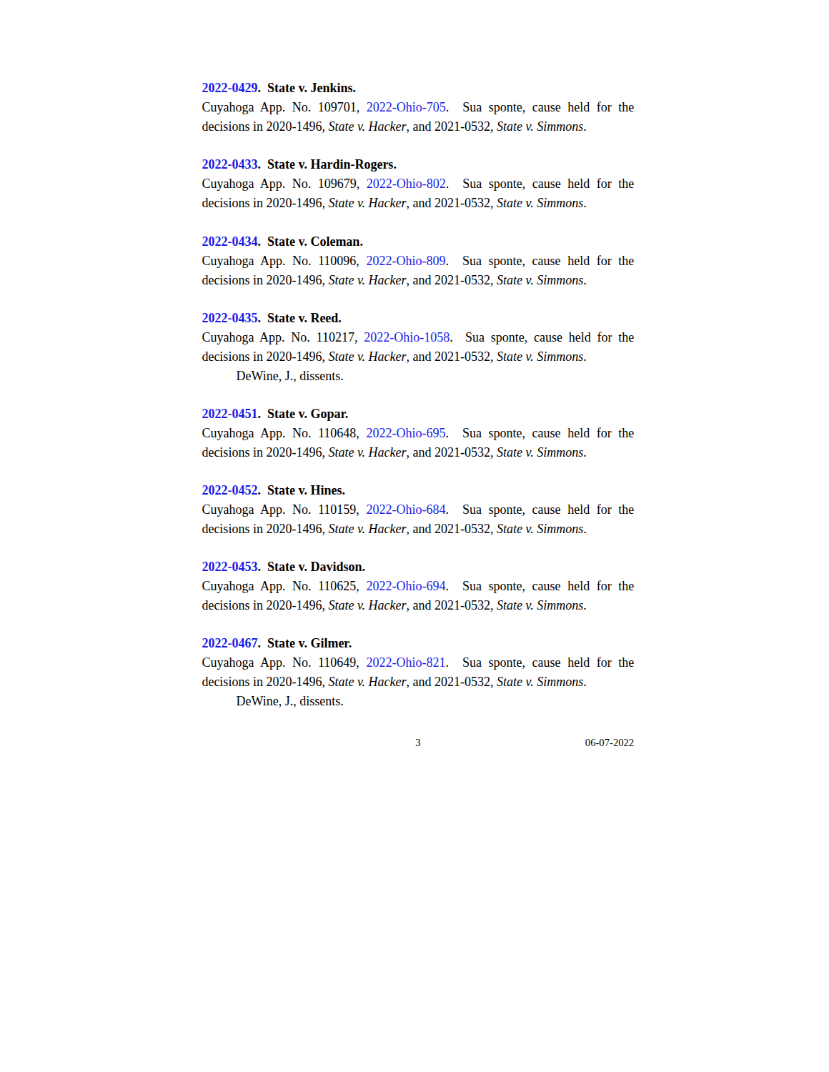2022-0429. State v. Jenkins.
Cuyahoga App. No. 109701, 2022-Ohio-705. Sua sponte, cause held for the decisions in 2020-1496, State v. Hacker, and 2021-0532, State v. Simmons.
2022-0433. State v. Hardin-Rogers.
Cuyahoga App. No. 109679, 2022-Ohio-802. Sua sponte, cause held for the decisions in 2020-1496, State v. Hacker, and 2021-0532, State v. Simmons.
2022-0434. State v. Coleman.
Cuyahoga App. No. 110096, 2022-Ohio-809. Sua sponte, cause held for the decisions in 2020-1496, State v. Hacker, and 2021-0532, State v. Simmons.
2022-0435. State v. Reed.
Cuyahoga App. No. 110217, 2022-Ohio-1058. Sua sponte, cause held for the decisions in 2020-1496, State v. Hacker, and 2021-0532, State v. Simmons.
DeWine, J., dissents.
2022-0451. State v. Gopar.
Cuyahoga App. No. 110648, 2022-Ohio-695. Sua sponte, cause held for the decisions in 2020-1496, State v. Hacker, and 2021-0532, State v. Simmons.
2022-0452. State v. Hines.
Cuyahoga App. No. 110159, 2022-Ohio-684. Sua sponte, cause held for the decisions in 2020-1496, State v. Hacker, and 2021-0532, State v. Simmons.
2022-0453. State v. Davidson.
Cuyahoga App. No. 110625, 2022-Ohio-694. Sua sponte, cause held for the decisions in 2020-1496, State v. Hacker, and 2021-0532, State v. Simmons.
2022-0467. State v. Gilmer.
Cuyahoga App. No. 110649, 2022-Ohio-821. Sua sponte, cause held for the decisions in 2020-1496, State v. Hacker, and 2021-0532, State v. Simmons.
DeWine, J., dissents.
3
06-07-2022